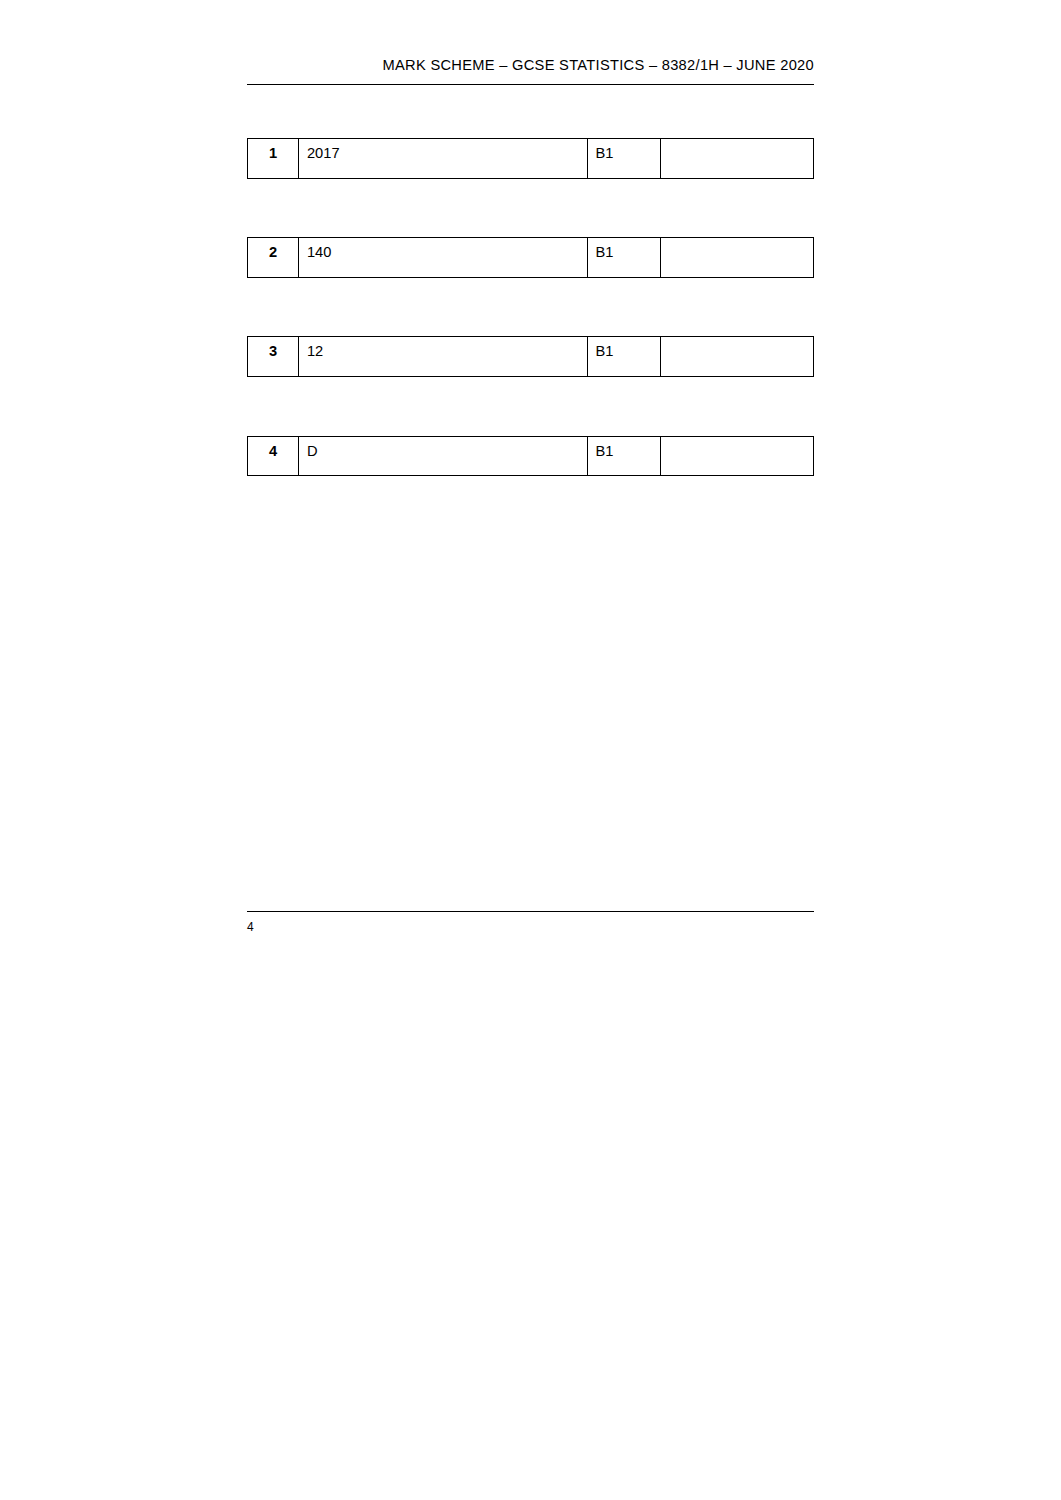MARK SCHEME – GCSE STATISTICS – 8382/1H – JUNE 2020
| 1 | 2017 | B1 | |
| 2 | 140 | B1 | |
| 3 | 12 | B1 | |
| 4 | D | B1 | |
4